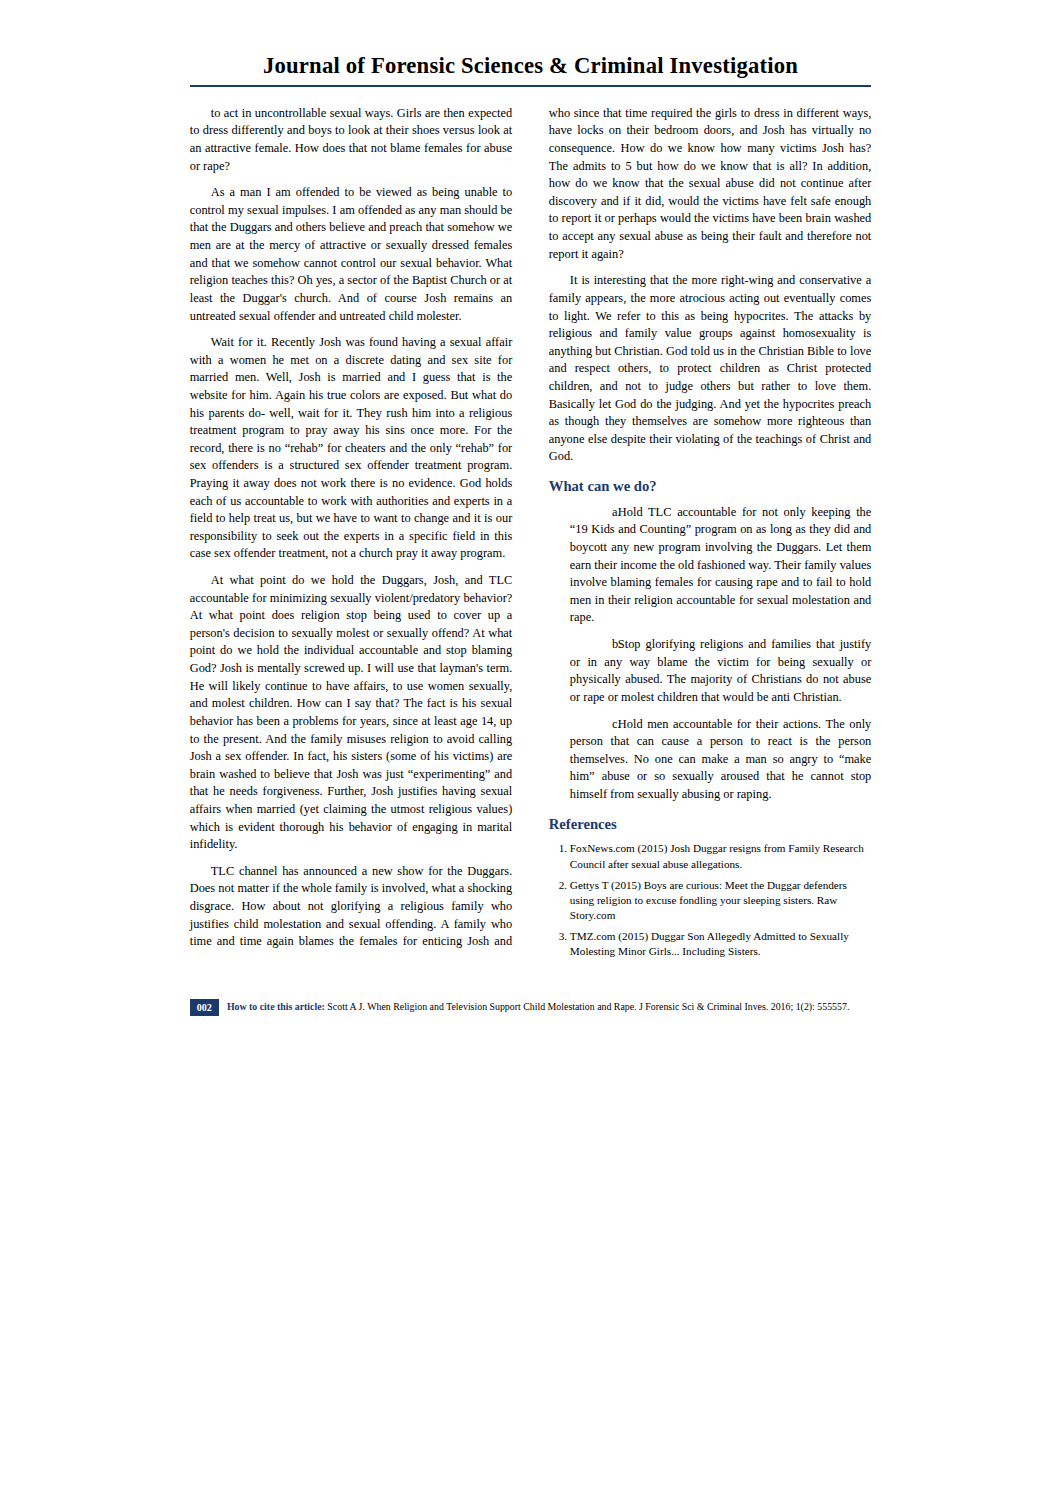Journal of Forensic Sciences & Criminal Investigation
to act in uncontrollable sexual ways. Girls are then expected to dress differently and boys to look at their shoes versus look at an attractive female. How does that not blame females for abuse or rape?
As a man I am offended to be viewed as being unable to control my sexual impulses. I am offended as any man should be that the Duggars and others believe and preach that somehow we men are at the mercy of attractive or sexually dressed females and that we somehow cannot control our sexual behavior. What religion teaches this? Oh yes, a sector of the Baptist Church or at least the Duggar's church. And of course Josh remains an untreated sexual offender and untreated child molester.
Wait for it. Recently Josh was found having a sexual affair with a women he met on a discrete dating and sex site for married men. Well, Josh is married and I guess that is the website for him. Again his true colors are exposed. But what do his parents do- well, wait for it. They rush him into a religious treatment program to pray away his sins once more. For the record, there is no “rehab” for cheaters and the only “rehab” for sex offenders is a structured sex offender treatment program. Praying it away does not work there is no evidence. God holds each of us accountable to work with authorities and experts in a field to help treat us, but we have to want to change and it is our responsibility to seek out the experts in a specific field in this case sex offender treatment, not a church pray it away program.
At what point do we hold the Duggars, Josh, and TLC accountable for minimizing sexually violent/predatory behavior? At what point does religion stop being used to cover up a person's decision to sexually molest or sexually offend? At what point do we hold the individual accountable and stop blaming God? Josh is mentally screwed up. I will use that layman's term. He will likely continue to have affairs, to use women sexually, and molest children. How can I say that? The fact is his sexual behavior has been a problems for years, since at least age 14, up to the present. And the family misuses religion to avoid calling Josh a sex offender. In fact, his sisters (some of his victims) are brain washed to believe that Josh was just “experimenting” and that he needs forgiveness. Further, Josh justifies having sexual affairs when married (yet claiming the utmost religious values) which is evident thorough his behavior of engaging in marital infidelity.
TLC channel has announced a new show for the Duggars. Does not matter if the whole family is involved, what a shocking disgrace. How about not glorifying a religious family who justifies child molestation and sexual offending. A family who time and time again blames the females for enticing Josh and who since that time required the girls to dress in different ways, have locks on their bedroom doors, and Josh has virtually no consequence. How do we know how many victims Josh has? The admits to 5 but how do we know that is all? In addition, how do we know that the sexual abuse did not continue after discovery and if it did, would the victims have felt safe enough to report it or perhaps would the victims have been brain washed to accept any sexual abuse as being their fault and therefore not report it again?
It is interesting that the more right-wing and conservative a family appears, the more atrocious acting out eventually comes to light. We refer to this as being hypocrites. The attacks by religious and family value groups against homosexuality is anything but Christian. God told us in the Christian Bible to love and respect others, to protect children as Christ protected children, and not to judge others but rather to love them. Basically let God do the judging. And yet the hypocrites preach as though they themselves are somehow more righteous than anyone else despite their violating of the teachings of Christ and God.
What can we do?
a. Hold TLC accountable for not only keeping the “19 Kids and Counting” program on as long as they did and boycott any new program involving the Duggars. Let them earn their income the old fashioned way. Their family values involve blaming females for causing rape and to fail to hold men in their religion accountable for sexual molestation and rape.
b. Stop glorifying religions and families that justify or in any way blame the victim for being sexually or physically abused. The majority of Christians do not abuse or rape or molest children that would be anti Christian.
c. Hold men accountable for their actions. The only person that can cause a person to react is the person themselves. No one can make a man so angry to “make him” abuse or so sexually aroused that he cannot stop himself from sexually abusing or raping.
References
FoxNews.com (2015) Josh Duggar resigns from Family Research Council after sexual abuse allegations.
Gettys T (2015) Boys are curious: Meet the Duggar defenders using religion to excuse fondling your sleeping sisters. Raw Story.com
TMZ.com (2015) Duggar Son Allegedly Admitted to Sexually Molesting Minor Girls... Including Sisters.
002 How to cite this article: Scott A J. When Religion and Television Support Child Molestation and Rape. J Forensic Sci & Criminal Inves. 2016; 1(2): 555557.